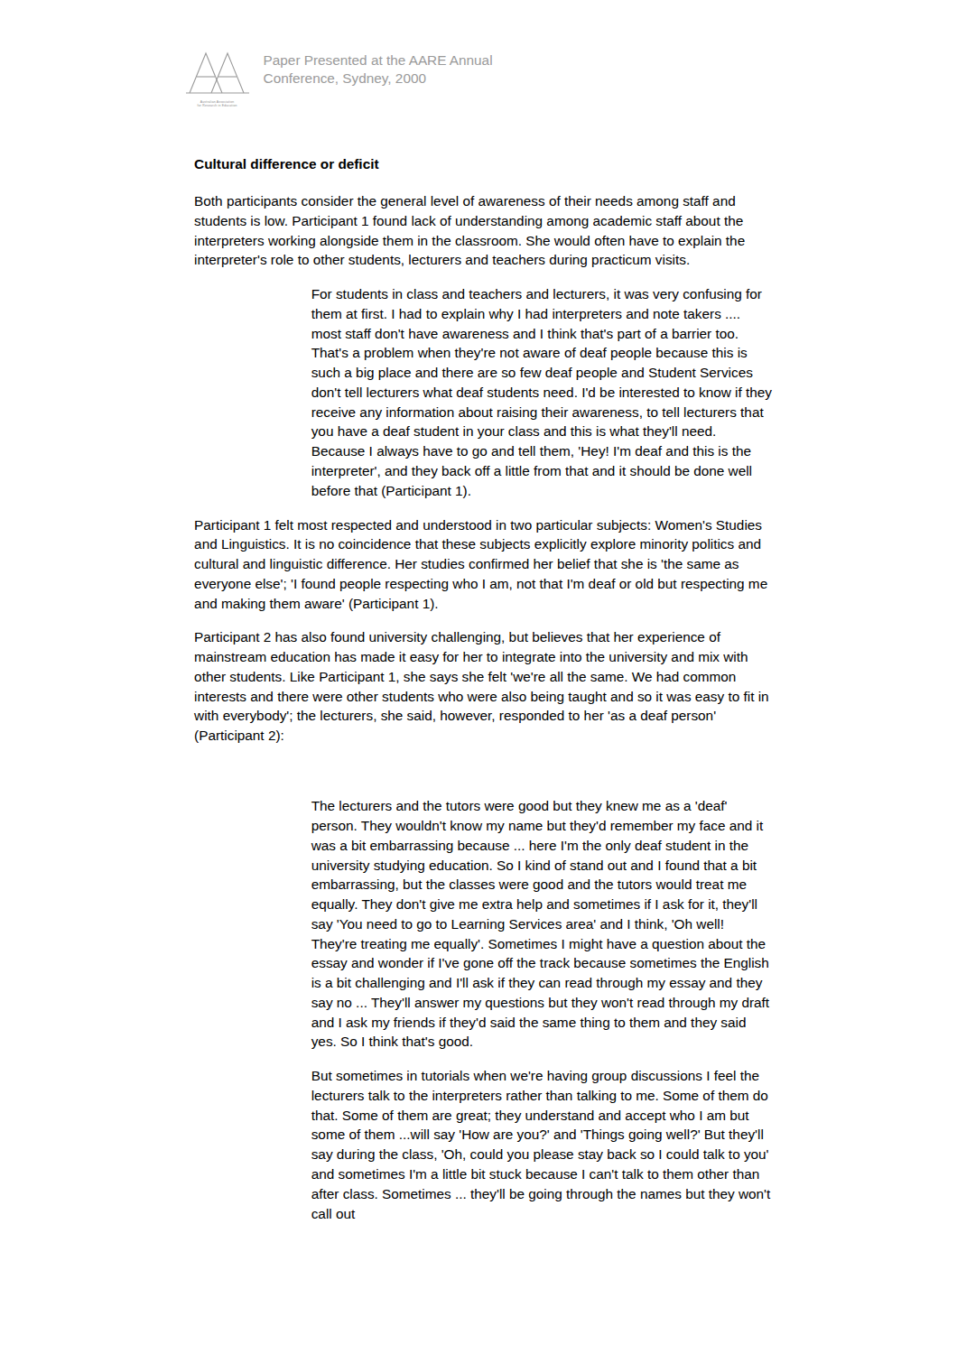Australian Association
for Research in Education
Paper Presented at the AARE Annual
Conference, Sydney, 2000
Cultural difference or deficit
Both participants consider the general level of awareness of their needs among staff and students is low. Participant 1 found lack of understanding among academic staff about the interpreters working alongside them in the classroom. She would often have to explain the interpreter's role to other students, lecturers and teachers during practicum visits.
For students in class and teachers and lecturers, it was very confusing for them at first. I had to explain why I had interpreters and note takers .... most staff don't have awareness and I think that's part of a barrier too. That's a problem when they're not aware of deaf people because this is such a big place and there are so few deaf people and Student Services don't tell lecturers what deaf students need. I'd be interested to know if they receive any information about raising their awareness, to tell lecturers that you have a deaf student in your class and this is what they'll need. Because I always have to go and tell them, 'Hey! I'm deaf and this is the interpreter', and they back off a little from that and it should be done well before that (Participant 1).
Participant 1 felt most respected and understood in two particular subjects: Women's Studies and Linguistics. It is no coincidence that these subjects explicitly explore minority politics and cultural and linguistic difference. Her studies confirmed her belief that she is 'the same as everyone else'; 'I found people respecting who I am, not that I'm deaf or old but respecting me and making them aware' (Participant 1).
Participant 2 has also found university challenging, but believes that her experience of mainstream education has made it easy for her to integrate into the university and mix with other students. Like Participant 1, she says she felt 'we're all the same. We had common interests and there were other students who were also being taught and so it was easy to fit in with everybody'; the lecturers, she said, however, responded to her 'as a deaf person' (Participant 2):
The lecturers and the tutors were good but they knew me as a 'deaf' person. They wouldn't know my name but they'd remember my face and it was a bit embarrassing because ... here I'm the only deaf student in the university studying education. So I kind of stand out and I found that a bit embarrassing, but the classes were good and the tutors would treat me equally. They don't give me extra help and sometimes if I ask for it, they'll say 'You need to go to Learning Services area' and I think, 'Oh well! They're treating me equally'. Sometimes I might have a question about the essay and wonder if I've gone off the track because sometimes the English is a bit challenging and I'll ask if they can read through my essay and they say no ... They'll answer my questions but they won't read through my draft and I ask my friends if they'd said the same thing to them and they said yes. So I think that's good.
But sometimes in tutorials when we're having group discussions I feel the lecturers talk to the interpreters rather than talking to me. Some of them do that. Some of them are great; they understand and accept who I am but some of them ...will say 'How are you?' and 'Things going well?' But they'll say during the class, 'Oh, could you please stay back so I could talk to you' and sometimes I'm a little bit stuck because I can't talk to them other than after class. Sometimes ... they'll be going through the names but they won't call out